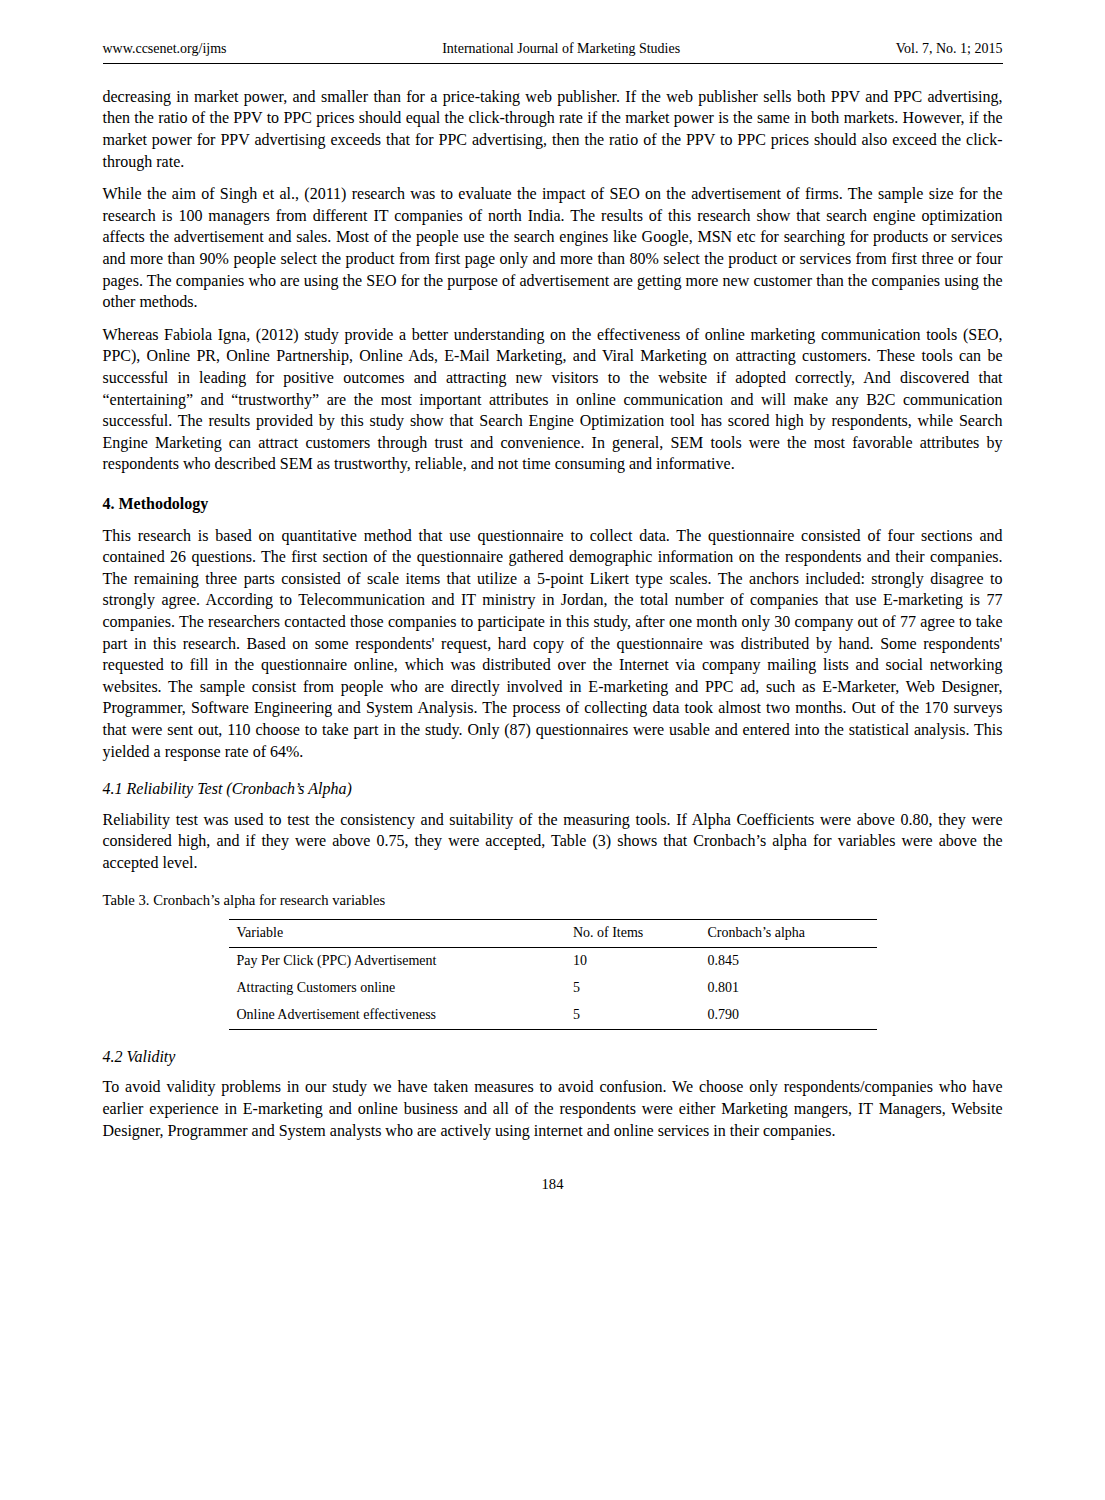www.ccsenet.org/ijms
International Journal of Marketing Studies
Vol. 7, No. 1; 2015
decreasing in market power, and smaller than for a price-taking web publisher. If the web publisher sells both PPV and PPC advertising, then the ratio of the PPV to PPC prices should equal the click-through rate if the market power is the same in both markets. However, if the market power for PPV advertising exceeds that for PPC advertising, then the ratio of the PPV to PPC prices should also exceed the click-through rate.
While the aim of Singh et al., (2011) research was to evaluate the impact of SEO on the advertisement of firms. The sample size for the research is 100 managers from different IT companies of north India. The results of this research show that search engine optimization affects the advertisement and sales. Most of the people use the search engines like Google, MSN etc for searching for products or services and more than 90% people select the product from first page only and more than 80% select the product or services from first three or four pages. The companies who are using the SEO for the purpose of advertisement are getting more new customer than the companies using the other methods.
Whereas Fabiola Igna, (2012) study provide a better understanding on the effectiveness of online marketing communication tools (SEO, PPC), Online PR, Online Partnership, Online Ads, E-Mail Marketing, and Viral Marketing on attracting customers. These tools can be successful in leading for positive outcomes and attracting new visitors to the website if adopted correctly, And discovered that “entertaining” and “trustworthy” are the most important attributes in online communication and will make any B2C communication successful. The results provided by this study show that Search Engine Optimization tool has scored high by respondents, while Search Engine Marketing can attract customers through trust and convenience. In general, SEM tools were the most favorable attributes by respondents who described SEM as trustworthy, reliable, and not time consuming and informative.
4. Methodology
This research is based on quantitative method that use questionnaire to collect data. The questionnaire consisted of four sections and contained 26 questions. The first section of the questionnaire gathered demographic information on the respondents and their companies. The remaining three parts consisted of scale items that utilize a 5-point Likert type scales. The anchors included: strongly disagree to strongly agree. According to Telecommunication and IT ministry in Jordan, the total number of companies that use E-marketing is 77 companies. The researchers contacted those companies to participate in this study, after one month only 30 company out of 77 agree to take part in this research. Based on some respondents' request, hard copy of the questionnaire was distributed by hand. Some respondents' requested to fill in the questionnaire online, which was distributed over the Internet via company mailing lists and social networking websites. The sample consist from people who are directly involved in E-marketing and PPC ad, such as E-Marketer, Web Designer, Programmer, Software Engineering and System Analysis. The process of collecting data took almost two months. Out of the 170 surveys that were sent out, 110 choose to take part in the study. Only (87) questionnaires were usable and entered into the statistical analysis. This yielded a response rate of 64%.
4.1 Reliability Test (Cronbach’s Alpha)
Reliability test was used to test the consistency and suitability of the measuring tools. If Alpha Coefficients were above 0.80, they were considered high, and if they were above 0.75, they were accepted, Table (3) shows that Cronbach’s alpha for variables were above the accepted level.
Table 3. Cronbach’s alpha for research variables
| Variable | No. of Items | Cronbach’s alpha |
| --- | --- | --- |
| Pay Per Click (PPC) Advertisement | 10 | 0.845 |
| Attracting Customers online | 5 | 0.801 |
| Online Advertisement effectiveness | 5 | 0.790 |
4.2 Validity
To avoid validity problems in our study we have taken measures to avoid confusion. We choose only respondents/companies who have earlier experience in E-marketing and online business and all of the respondents were either Marketing mangers, IT Managers, Website Designer, Programmer and System analysts who are actively using internet and online services in their companies.
184